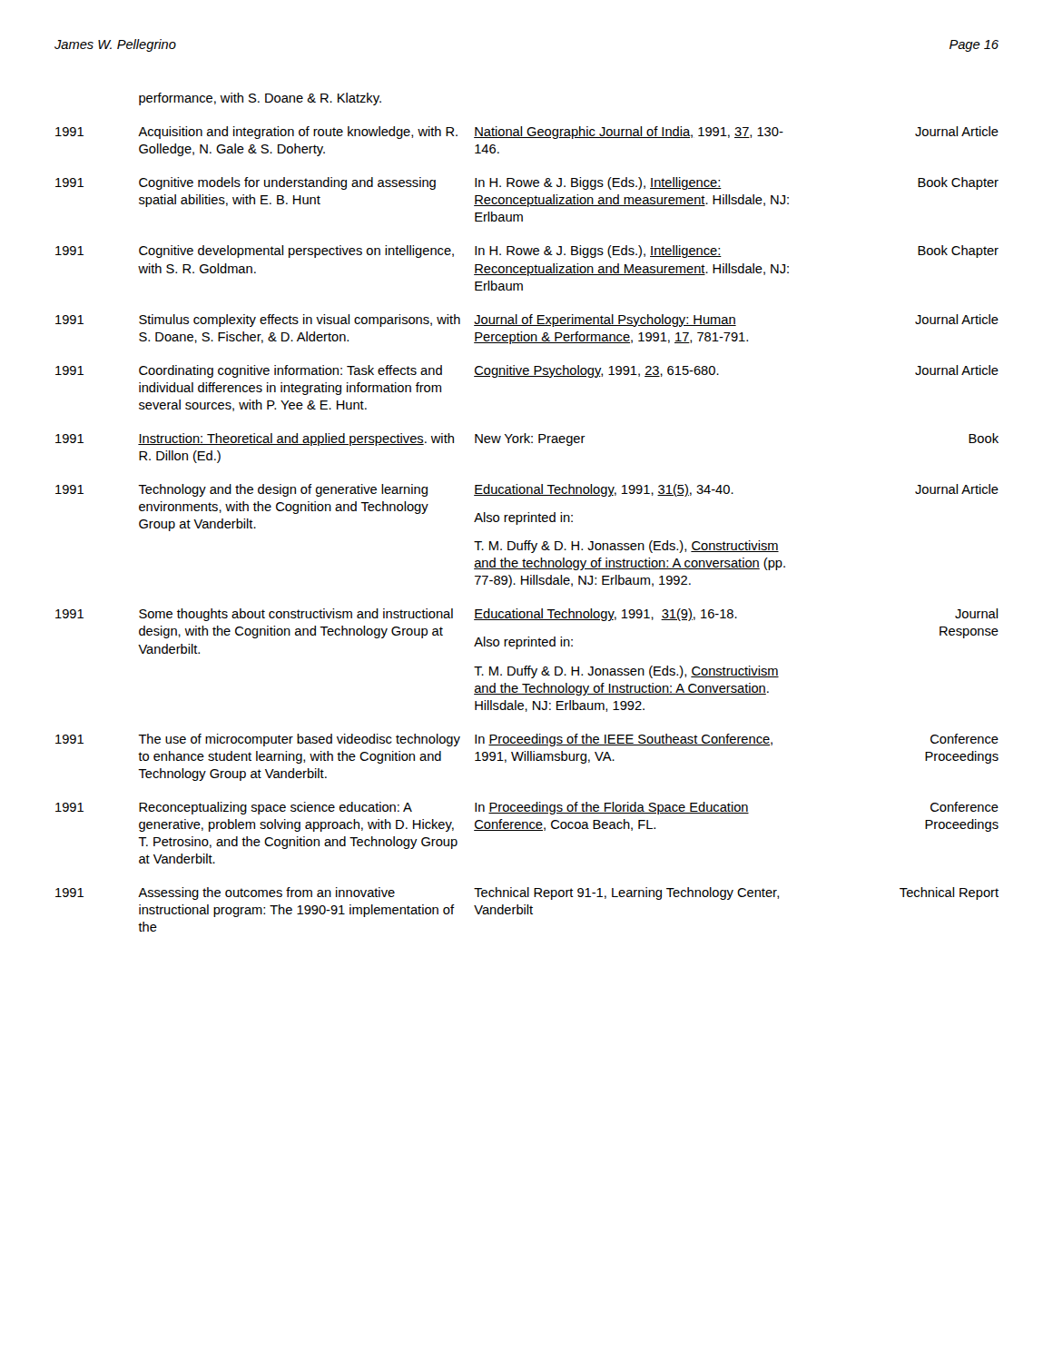James W. Pellegrino Page 16
| | performance, with S. Doane & R. Klatzky. | | |
| 1991 | Acquisition and integration of route knowledge, with R. Golledge, N. Gale & S. Doherty. | National Geographic Journal of India, 1991, 37 , 130-146. | Journal Article |
| 1991 | Cognitive models for understanding and assessing spatial abilities, with E. B. Hunt | In H. Rowe & J. Biggs (Eds.), Intelligence: Reconceptualization and measurement . Hillsdale, NJ: Erlbaum | Book Chapter |
| 1991 | Cognitive developmental perspectives on intelligence, with S. R. Goldman. | In H. Rowe & J. Biggs (Eds.), Intelligence: Reconceptualization and Measurement . Hillsdale, NJ: Erlbaum | Book Chapter |
| 1991 | Stimulus complexity effects in visual comparisons, with S. Doane, S. Fischer, & D. Alderton. | Journal of Experimental Psychology: Human Perception & Performance , 1991, 17 , 781-791. | Journal Article |
| 1991 | Coordinating cognitive information: Task effects and individual differences in integrating information from several sources, with P. Yee & E. Hunt. | Cognitive Psychology , 1991, 23 , 615-680. | Journal Article |
| 1991 | Instruction: Theoretical and applied perspectives . with R. Dillon (Ed.) | New York: Praeger | Book |
| 1991 | Technology and the design of generative learning environments, with the Cognition and Technology Group at Vanderbilt. | Educational Technology , 1991, 31(5) , 34-40. Also reprinted in: T. M. Duffy & D. H. Jonassen (Eds.), Constructivism and the technology of instruction: A conversation (pp. 77-89). Hillsdale, NJ: Erlbaum, 1992. | Journal Article |
| 1991 | Some thoughts about constructivism and instructional design, with the Cognition and Technology Group at Vanderbilt. | Educational Technology , 1991, 31(9) , 16-18. Also reprinted in: T. M. Duffy & D. H. Jonassen (Eds.), Constructivism and the Technology of Instruction: A Conversation . Hillsdale, NJ: Erlbaum, 1992. | Journal Response |
| 1991 | The use of microcomputer based videodisc technology to enhance student learning, with the Cognition and Technology Group at Vanderbilt. | In Proceedings of the IEEE Southeast Conference , 1991, Williamsburg, VA. | Conference Proceedings |
| 1991 | Reconceptualizing space science education: A generative, problem solving approach, with D. Hickey, T. Petrosino, and the Cognition and Technology Group at Vanderbilt. | In Proceedings of the Florida Space Education Conference , Cocoa Beach, FL. | Conference Proceedings |
| 1991 | Assessing the outcomes from an innovative instructional program: The 1990-91 implementation of the | Technical Report 91-1, Learning Technology Center, Vanderbilt | Technical Report |